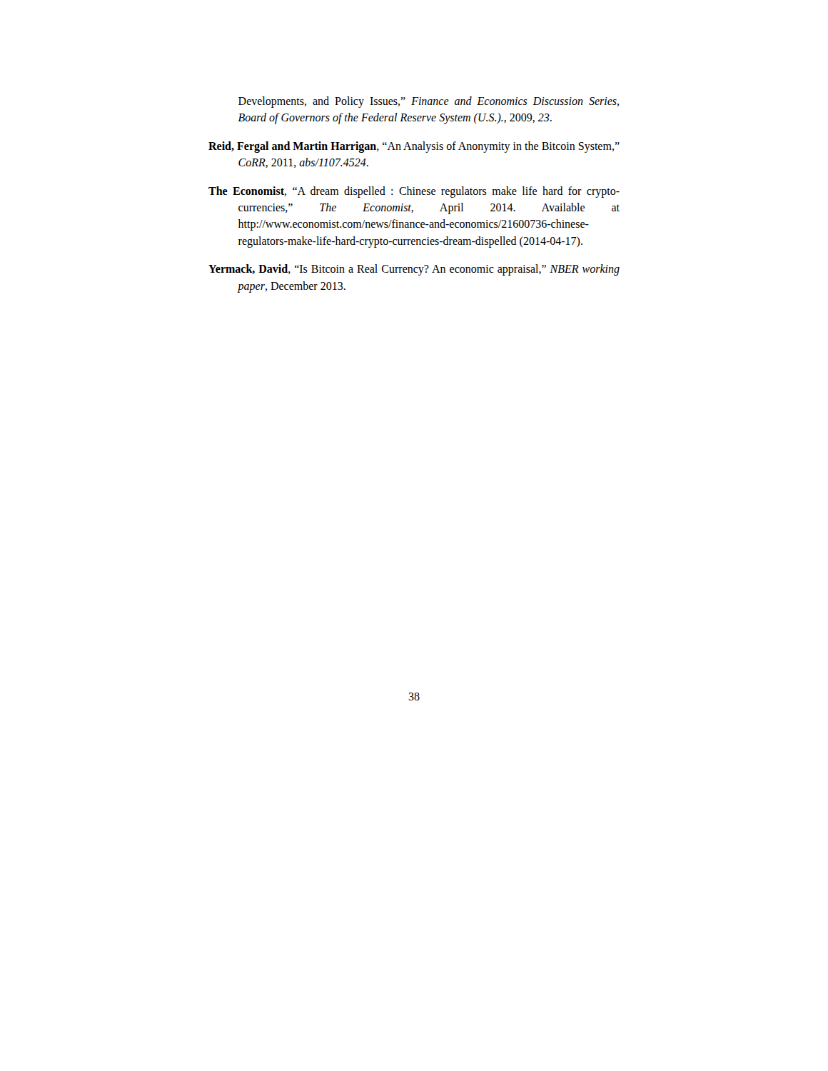Developments, and Policy Issues,” Finance and Economics Discussion Series, Board of Governors of the Federal Reserve System (U.S.)., 2009, 23.
Reid, Fergal and Martin Harrigan, “An Analysis of Anonymity in the Bitcoin System,” CoRR, 2011, abs/1107.4524.
The Economist, “A dream dispelled : Chinese regulators make life hard for crypto-currencies,” The Economist, April 2014. Available at http://www.economist.com/news/finance-and-economics/21600736-chinese-regulators-make-life-hard-crypto-currencies-dream-dispelled (2014-04-17).
Yermack, David, “Is Bitcoin a Real Currency? An economic appraisal,” NBER working paper, December 2013.
38